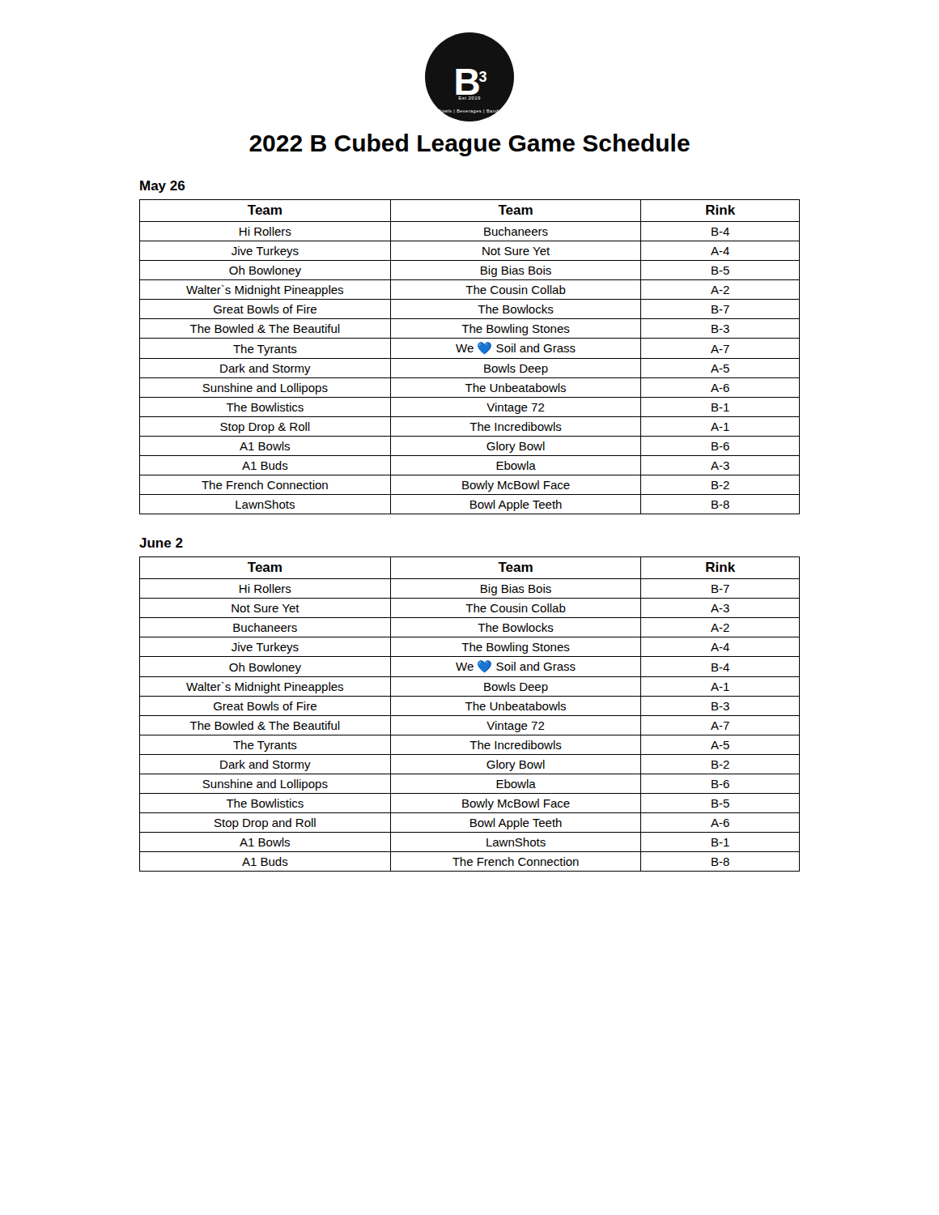B3
Est 2019
Bowls | Beverages | Bands
2022 B Cubed League Game Schedule
May 26
| Team | Team | Rink |
| --- | --- | --- |
| Hi Rollers | Buchaneers | B-4 |
| Jive Turkeys | Not Sure Yet | A-4 |
| Oh Bowloney | Big Bias Bois | B-5 |
| Walter`s Midnight Pineapples | The Cousin Collab | A-2 |
| Great Bowls of Fire | The Bowlocks | B-7 |
| The Bowled & The Beautiful | The Bowling Stones | B-3 |
| The Tyrants | We 💙 Soil and Grass | A-7 |
| Dark and Stormy | Bowls Deep | A-5 |
| Sunshine and Lollipops | The Unbeatabowls | A-6 |
| The Bowlistics | Vintage 72 | B-1 |
| Stop Drop & Roll | The Incredibowls | A-1 |
| A1 Bowls | Glory Bowl | B-6 |
| A1 Buds | Ebowla | A-3 |
| The French Connection | Bowly McBowl Face | B-2 |
| LawnShots | Bowl Apple Teeth | B-8 |
June 2
| Team | Team | Rink |
| --- | --- | --- |
| Hi Rollers | Big Bias Bois | B-7 |
| Not Sure Yet | The Cousin Collab | A-3 |
| Buchaneers | The Bowlocks | A-2 |
| Jive Turkeys | The Bowling Stones | A-4 |
| Oh Bowloney | We 💙 Soil and Grass | B-4 |
| Walter`s Midnight Pineapples | Bowls Deep | A-1 |
| Great Bowls of Fire | The Unbeatabowls | B-3 |
| The Bowled & The Beautiful | Vintage 72 | A-7 |
| The Tyrants | The Incredibowls | A-5 |
| Dark and Stormy | Glory Bowl | B-2 |
| Sunshine and Lollipops | Ebowla | B-6 |
| The Bowlistics | Bowly McBowl Face | B-5 |
| Stop Drop and Roll | Bowl Apple Teeth | A-6 |
| A1 Bowls | LawnShots | B-1 |
| A1 Buds | The French Connection | B-8 |